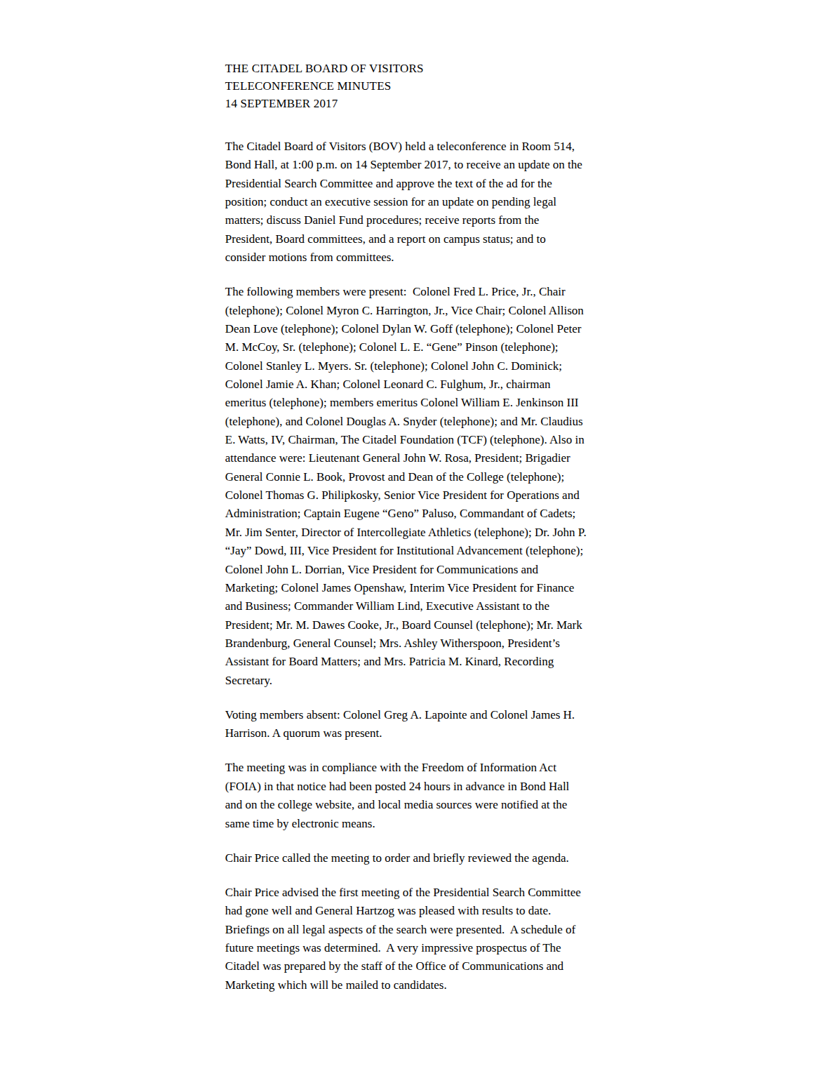THE CITADEL BOARD OF VISITORS
TELECONFERENCE MINUTES
14 SEPTEMBER 2017
The Citadel Board of Visitors (BOV) held a teleconference in Room 514, Bond Hall, at 1:00 p.m. on 14 September 2017, to receive an update on the Presidential Search Committee and approve the text of the ad for the position; conduct an executive session for an update on pending legal matters; discuss Daniel Fund procedures; receive reports from the President, Board committees, and a report on campus status; and to consider motions from committees.
The following members were present: Colonel Fred L. Price, Jr., Chair (telephone); Colonel Myron C. Harrington, Jr., Vice Chair; Colonel Allison Dean Love (telephone); Colonel Dylan W. Goff (telephone); Colonel Peter M. McCoy, Sr. (telephone); Colonel L. E. “Gene” Pinson (telephone); Colonel Stanley L. Myers. Sr. (telephone); Colonel John C. Dominick; Colonel Jamie A. Khan; Colonel Leonard C. Fulghum, Jr., chairman emeritus (telephone); members emeritus Colonel William E. Jenkinson III (telephone), and Colonel Douglas A. Snyder (telephone); and Mr. Claudius E. Watts, IV, Chairman, The Citadel Foundation (TCF) (telephone). Also in attendance were: Lieutenant General John W. Rosa, President; Brigadier General Connie L. Book, Provost and Dean of the College (telephone); Colonel Thomas G. Philipkosky, Senior Vice President for Operations and Administration; Captain Eugene “Geno” Paluso, Commandant of Cadets; Mr. Jim Senter, Director of Intercollegiate Athletics (telephone); Dr. John P. “Jay” Dowd, III, Vice President for Institutional Advancement (telephone); Colonel John L. Dorrian, Vice President for Communications and Marketing; Colonel James Openshaw, Interim Vice President for Finance and Business; Commander William Lind, Executive Assistant to the President; Mr. M. Dawes Cooke, Jr., Board Counsel (telephone); Mr. Mark Brandenburg, General Counsel; Mrs. Ashley Witherspoon, President’s Assistant for Board Matters; and Mrs. Patricia M. Kinard, Recording Secretary.
Voting members absent: Colonel Greg A. Lapointe and Colonel James H. Harrison. A quorum was present.
The meeting was in compliance with the Freedom of Information Act (FOIA) in that notice had been posted 24 hours in advance in Bond Hall and on the college website, and local media sources were notified at the same time by electronic means.
Chair Price called the meeting to order and briefly reviewed the agenda.
Chair Price advised the first meeting of the Presidential Search Committee had gone well and General Hartzog was pleased with results to date. Briefings on all legal aspects of the search were presented. A schedule of future meetings was determined. A very impressive prospectus of The Citadel was prepared by the staff of the Office of Communications and Marketing which will be mailed to candidates.